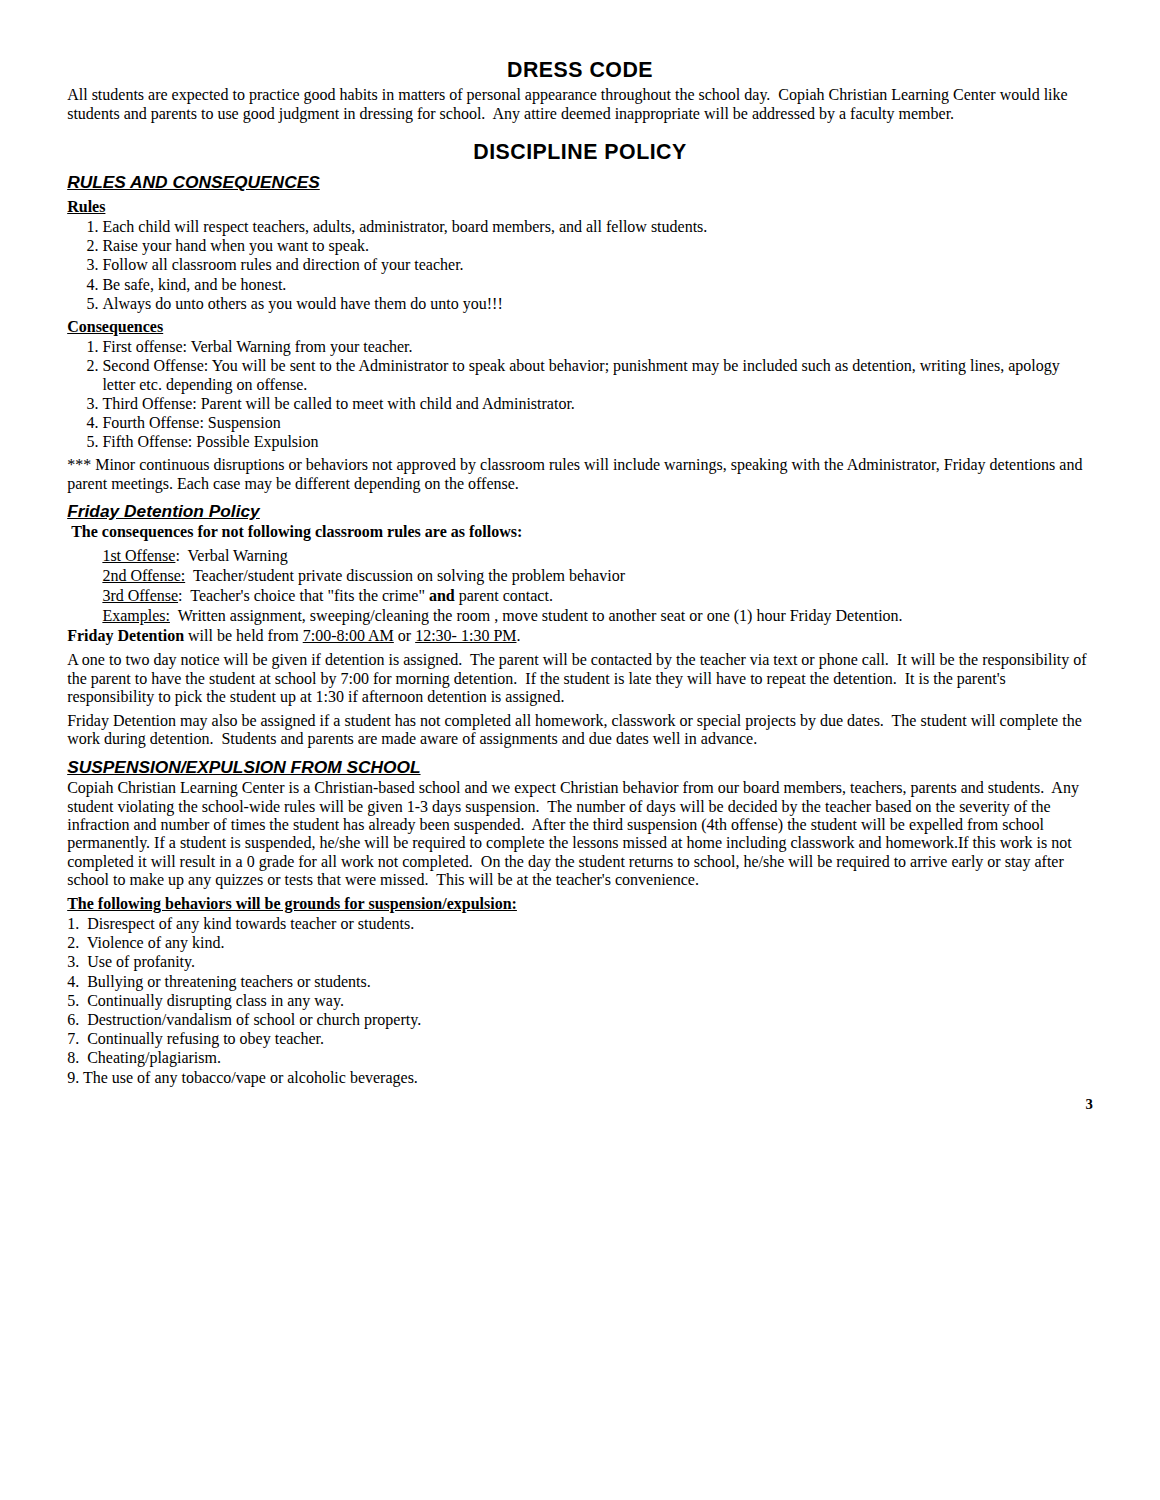DRESS CODE
All students are expected to practice good habits in matters of personal appearance throughout the school day. Copiah Christian Learning Center would like students and parents to use good judgment in dressing for school. Any attire deemed inappropriate will be addressed by a faculty member.
DISCIPLINE POLICY
RULES AND CONSEQUENCES
Rules
Each child will respect teachers, adults, administrator, board members, and all fellow students.
Raise your hand when you want to speak.
Follow all classroom rules and direction of your teacher.
Be safe, kind, and be honest.
Always do unto others as you would have them do unto you!!!
Consequences
First offense: Verbal Warning from your teacher.
Second Offense: You will be sent to the Administrator to speak about behavior; punishment may be included such as detention, writing lines, apology letter etc. depending on offense.
Third Offense: Parent will be called to meet with child and Administrator.
Fourth Offense: Suspension
Fifth Offense: Possible Expulsion
*** Minor continuous disruptions or behaviors not approved by classroom rules will include warnings, speaking with the Administrator, Friday detentions and parent meetings. Each case may be different depending on the offense.
Friday Detention Policy
The consequences for not following classroom rules are as follows:
1st Offense: Verbal Warning
2nd Offense: Teacher/student private discussion on solving the problem behavior
3rd Offense: Teacher's choice that "fits the crime" and parent contact.
Examples: Written assignment, sweeping/cleaning the room , move student to another seat or one (1) hour Friday Detention.
Friday Detention will be held from 7:00-8:00 AM or 12:30- 1:30 PM.
A one to two day notice will be given if detention is assigned. The parent will be contacted by the teacher via text or phone call. It will be the responsibility of the parent to have the student at school by 7:00 for morning detention. If the student is late they will have to repeat the detention. It is the parent's responsibility to pick the student up at 1:30 if afternoon detention is assigned.
Friday Detention may also be assigned if a student has not completed all homework, classwork or special projects by due dates. The student will complete the work during detention. Students and parents are made aware of assignments and due dates well in advance.
SUSPENSION/EXPULSION FROM SCHOOL
Copiah Christian Learning Center is a Christian-based school and we expect Christian behavior from our board members, teachers, parents and students. Any student violating the school-wide rules will be given 1-3 days suspension. The number of days will be decided by the teacher based on the severity of the infraction and number of times the student has already been suspended. After the third suspension (4th offense) the student will be expelled from school permanently. If a student is suspended, he/she will be required to complete the lessons missed at home including classwork and homework.If this work is not completed it will result in a 0 grade for all work not completed. On the day the student returns to school, he/she will be required to arrive early or stay after school to make up any quizzes or tests that were missed. This will be at the teacher's convenience.
The following behaviors will be grounds for suspension/expulsion:
1. Disrespect of any kind towards teacher or students.
2. Violence of any kind.
3. Use of profanity.
4. Bullying or threatening teachers or students.
5. Continually disrupting class in any way.
6. Destruction/vandalism of school or church property.
7. Continually refusing to obey teacher.
8. Cheating/plagiarism.
9. The use of any tobacco/vape or alcoholic beverages.
3